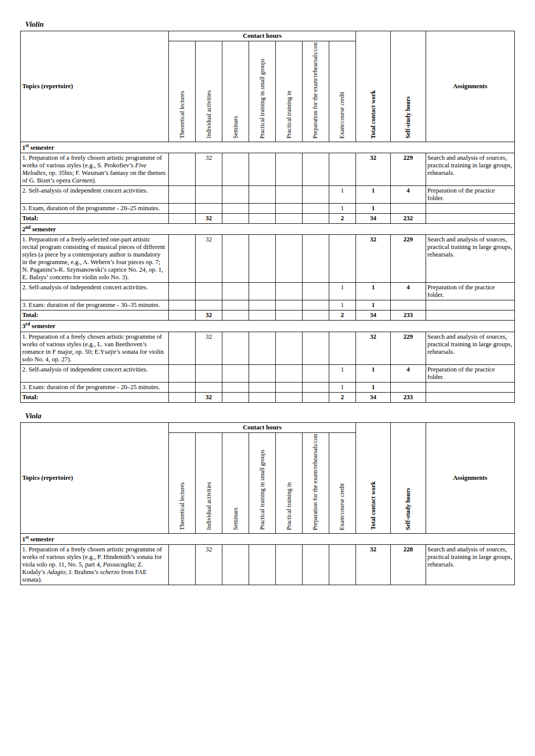Violin
| Topics (repertoire) | Contact hours | Total contact work | Self-study hours | Assignments |
| --- | --- | --- | --- | --- |
| Theoretical lectures | Individual activities | Seminars | Practical training in small groups | Practical training in | Preparation for the exam/rehearsals/con | Exam/course credit |
| 1 st semester |
| 1. Preparation of a freely chosen artistic programme of works of various styles (e.g., S. Prokofiev’s Five Melodies , op. 35bis; F. Waxman’s fantasy on the themes of G. Bizet’s opera Carmen ). | | 32 | | | | | | 32 | 229 | Search and analysis of sources, practical training in large groups, rehearsals. |
| 2. Self-analysis of independent concert activities. | | | | | | | 1 | 1 | 4 | Preparation of the practice folder. |
| 3. Exam, duration of the programme - 20–25 minutes. | | | | | | | 1 | 1 | | |
| Total: | | 32 | | | | | 2 | 34 | 232 | |
| 2 nd semester |
| 1. Preparation of a freely-selected one-part artistic recital program consisting of musical pieces of different styles (a piece by a contemporary author is mandatory in the programme, e.g., A. Webern’s four pieces op. 7; N. Paganini’s-K. Szymanowski’s caprice No. 24, op. 1, E. Balsys’ concerto for violin solo No. 3). | | 32 | | | | | | 32 | 229 | Search and analysis of sources, practical training in large groups, rehearsals. |
| 2. Self-analysis of independent concert activities. | | | | | | | 1 | 1 | 4 | Preparation of the practice folder. |
| 3. Exam: duration of the programme - 30–35 minutes. | | | | | | | 1 | 1 | | |
| Total: | | 32 | | | | | 2 | 34 | 233 | |
| 3 rd semester |
| 1. Preparation of a freely chosen artistic programme of works of various styles (e.g., L. van Beethoven’s romance in F major, op. 50; E.Ysaÿe’s sonata for violin solo No. 4, op. 27). | | 32 | | | | | | 32 | 229 | Search and analysis of sources, practical training in large groups, rehearsals. |
| 2. Self-analysis of independent concert activities. | | | | | | | 1 | 1 | 4 | Preparation of the practice folder. |
| 3. Exam: duration of the programme - 20–25 minutes. | | | | | | | 1 | 1 | | |
| Total: | | 32 | | | | | 2 | 34 | 233 | |
Viola
| Topics (repertoire) | Contact hours | Total contact work | Self-study hours | Assignments |
| --- | --- | --- | --- | --- |
| Theoretical lectures | Individual activities | Seminars | Practical training in small groups | Practical training in | Preparation for the exam/rehearsals/con | Exam/course credit |
| 1 st semester |
| 1. Preparation of a freely chosen artistic programme of works of various styles (e.g., P. Hindemith’s sonata for viola solo op. 11, No. 5, part 4, Passacaglia ; Z. Kodaly’s Adagio ; J. Brahms’s scherzo from FAE sonata). | | 32 | | | | | | 32 | 228 | Search and analysis of sources, practical training in large groups, rehearsals. |